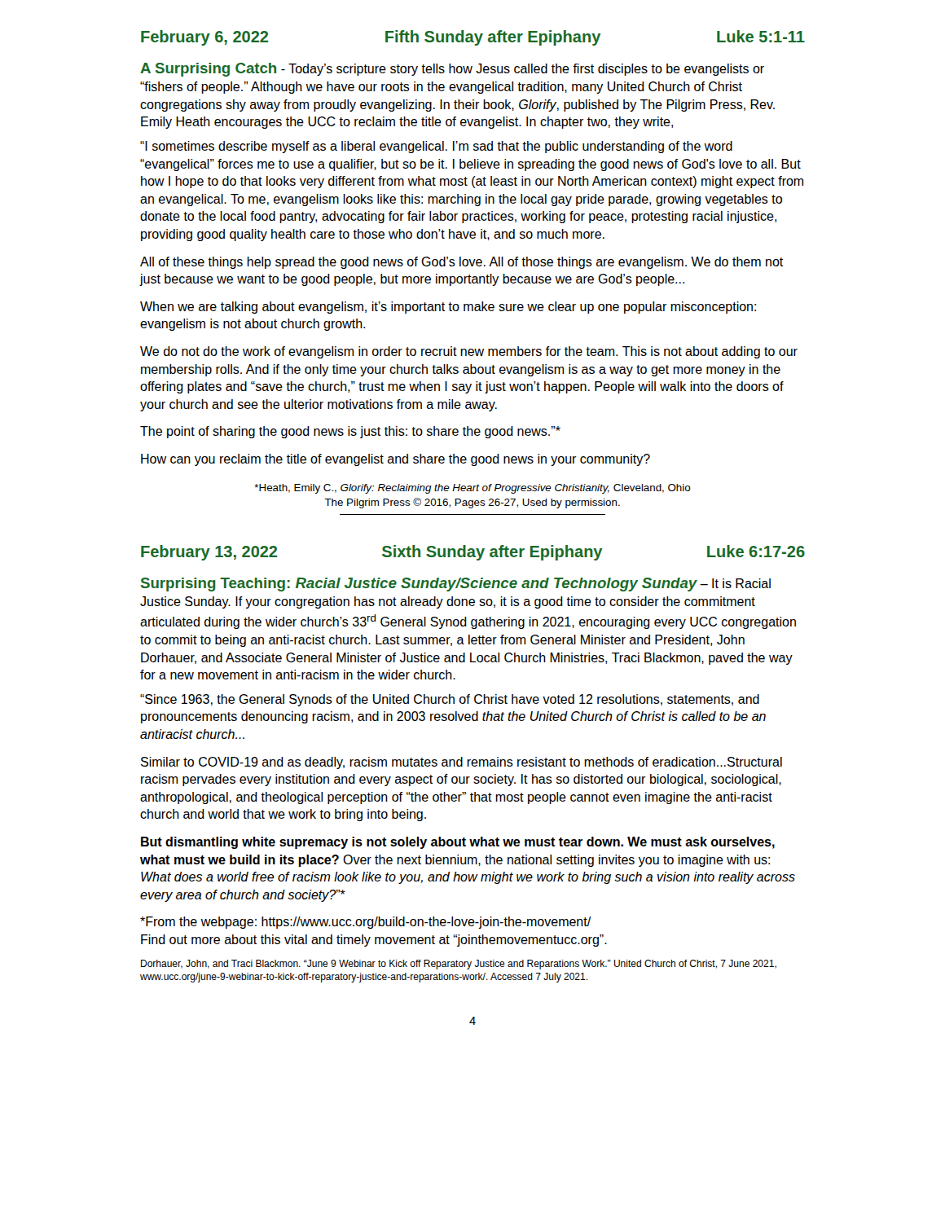February 6, 2022 Fifth Sunday after Epiphany Luke 5:1-11
A Surprising Catch - Today’s scripture story tells how Jesus called the first disciples to be evangelists or “fishers of people.” Although we have our roots in the evangelical tradition, many United Church of Christ congregations shy away from proudly evangelizing. In their book, Glorify, published by The Pilgrim Press, Rev. Emily Heath encourages the UCC to reclaim the title of evangelist. In chapter two, they write,
“I sometimes describe myself as a liberal evangelical. I’m sad that the public understanding of the word “evangelical” forces me to use a qualifier, but so be it. I believe in spreading the good news of God's love to all. But how I hope to do that looks very different from what most (at least in our North American context) might expect from an evangelical. To me, evangelism looks like this: marching in the local gay pride parade, growing vegetables to donate to the local food pantry, advocating for fair labor practices, working for peace, protesting racial injustice, providing good quality health care to those who don’t have it, and so much more.
All of these things help spread the good news of God’s love. All of those things are evangelism. We do them not just because we want to be good people, but more importantly because we are God’s people...
When we are talking about evangelism, it’s important to make sure we clear up one popular misconception: evangelism is not about church growth.
We do not do the work of evangelism in order to recruit new members for the team. This is not about adding to our membership rolls. And if the only time your church talks about evangelism is as a way to get more money in the offering plates and “save the church,” trust me when I say it just won’t happen. People will walk into the doors of your church and see the ulterior motivations from a mile away.
The point of sharing the good news is just this: to share the good news.”*
How can you reclaim the title of evangelist and share the good news in your community?
*Heath, Emily C., Glorify: Reclaiming the Heart of Progressive Christianity, Cleveland, Ohio
The Pilgrim Press © 2016, Pages 26-27, Used by permission.
February 13, 2022 Sixth Sunday after Epiphany Luke 6:17-26
Surprising Teaching: Racial Justice Sunday/Science and Technology Sunday – It is Racial Justice Sunday. If your congregation has not already done so, it is a good time to consider the commitment articulated during the wider church’s 33rd General Synod gathering in 2021, encouraging every UCC congregation to commit to being an anti-racist church. Last summer, a letter from General Minister and President, John Dorhauer, and Associate General Minister of Justice and Local Church Ministries, Traci Blackmon, paved the way for a new movement in anti-racism in the wider church.
“Since 1963, the General Synods of the United Church of Christ have voted 12 resolutions, statements, and pronouncements denouncing racism, and in 2003 resolved that the United Church of Christ is called to be an antiracist church...
Similar to COVID-19 and as deadly, racism mutates and remains resistant to methods of eradication...Structural racism pervades every institution and every aspect of our society. It has so distorted our biological, sociological, anthropological, and theological perception of “the other” that most people cannot even imagine the anti-racist church and world that we work to bring into being.
But dismantling white supremacy is not solely about what we must tear down. We must ask ourselves, what must we build in its place? Over the next biennium, the national setting invites you to imagine with us: What does a world free of racism look like to you, and how might we work to bring such a vision into reality across every area of church and society?”*
*From the webpage: https://www.ucc.org/build-on-the-love-join-the-movement/
Find out more about this vital and timely movement at “jointhemovementucc.org”.
Dorhauer, John, and Traci Blackmon. “June 9 Webinar to Kick off Reparatory Justice and Reparations Work.” United Church of Christ, 7 June 2021, www.ucc.org/june-9-webinar-to-kick-off-reparatory-justice-and-reparations-work/. Accessed 7 July 2021.
4